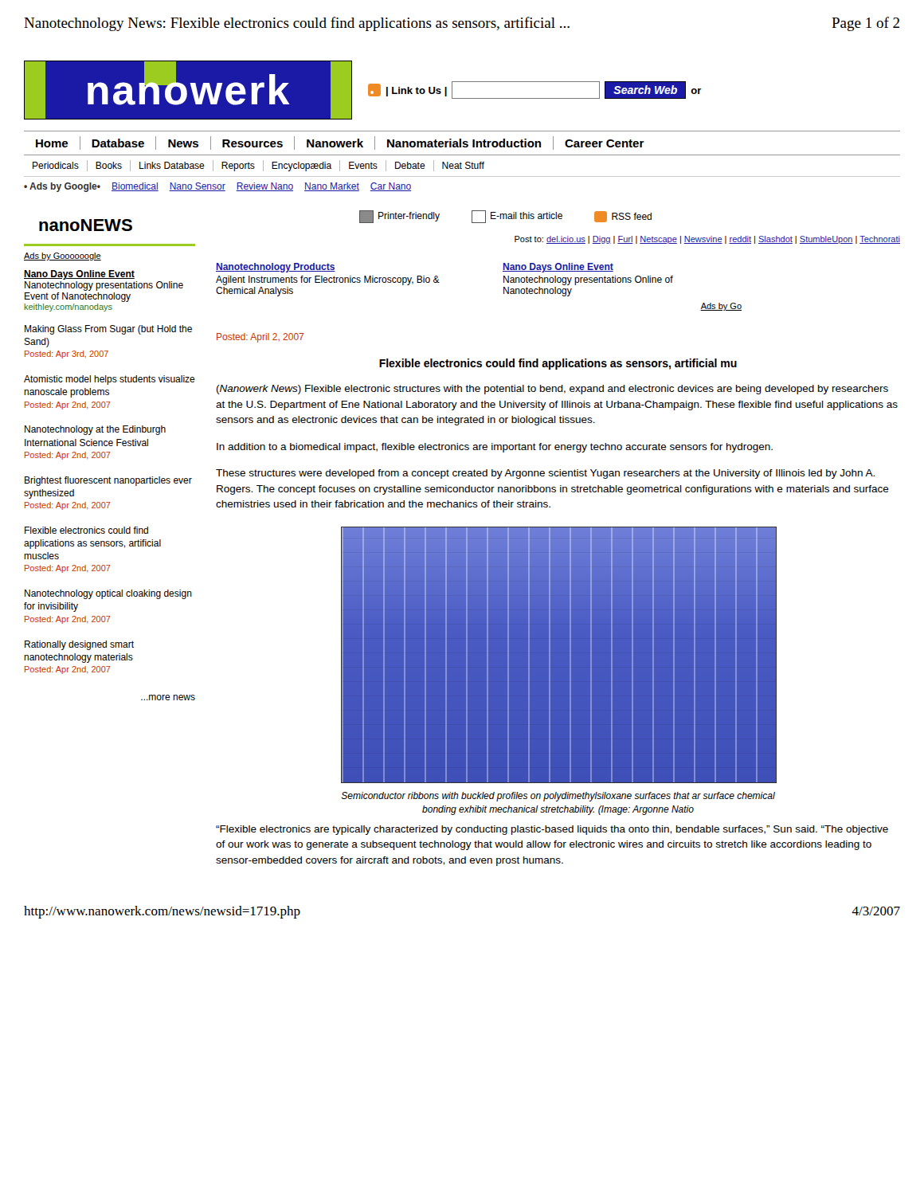Nanotechnology News: Flexible electronics could find applications as sensors, artificial ...
Page 1 of 2
nanowerk
| Link to Us | Search Web or
Home
Database
News
Resources
Nanowerk
Nanomaterials Introduction
Career Center
Periodicals
Books
Links Database
Reports
Encyclopædia
Events
Debate
Neat Stuff
• Ads by Google• Biomedical Nano Sensor Review Nano Nano Market Car Nano
nanoNEWS
Ads by Goooooogle
Nano Days Online Event Nanotechnology presentations Online Event of Nanotechnology
keithley.com/nanodays
Making Glass From Sugar (but Hold the Sand)
Posted: Apr 3rd, 2007
Atomistic model helps students visualize nanoscale problems
Posted: Apr 2nd, 2007
Nanotechnology at the Edinburgh International Science Festival
Posted: Apr 2nd, 2007
Brightest fluorescent nanoparticles ever synthesized
Posted: Apr 2nd, 2007
Flexible electronics could find applications as sensors, artificial muscles
Posted: Apr 2nd, 2007
Nanotechnology optical cloaking design for invisibility
Posted: Apr 2nd, 2007
Rationally designed smart nanotechnology materials
Posted: Apr 2nd, 2007
...more news
Printer-friendly E-mail this article RSS feed
Post to: del.icio.us | Digg | Furl | Netscape | Newsvine | reddit | Slashdot | StumbleUpon | Technorati
Nanotechnology Products Agilent Instruments for Electronics Microscopy, Bio & Chemical Analysis
Nano Days Online Event Nanotechnology presentations Online of Nanotechnology
Ads by Go
Posted: April 2, 2007
Flexible electronics could find applications as sensors, artificial mu
(Nanowerk News) Flexible electronic structures with the potential to bend, expand and electronic devices are being developed by researchers at the U.S. Department of Ene National Laboratory and the University of Illinois at Urbana-Champaign. These flexible find useful applications as sensors and as electronic devices that can be integrated in or biological tissues.
In addition to a biomedical impact, flexible electronics are important for energy techno accurate sensors for hydrogen.
These structures were developed from a concept created by Argonne scientist Yugan researchers at the University of Illinois led by John A. Rogers. The concept focuses on crystalline semiconductor nanoribbons in stretchable geometrical configurations with e materials and surface chemistries used in their fabrication and the mechanics of their strains.
Semiconductor ribbons with buckled profiles on polydimethylsiloxane surfaces that ar surface chemical bonding exhibit mechanical stretchability. (Image: Argonne Natio
“Flexible electronics are typically characterized by conducting plastic-based liquids tha onto thin, bendable surfaces,” Sun said. “The objective of our work was to generate a subsequent technology that would allow for electronic wires and circuits to stretch like accordions leading to sensor-embedded covers for aircraft and robots, and even prost humans.
http://www.nanowerk.com/news/newsid=1719.php
4/3/2007